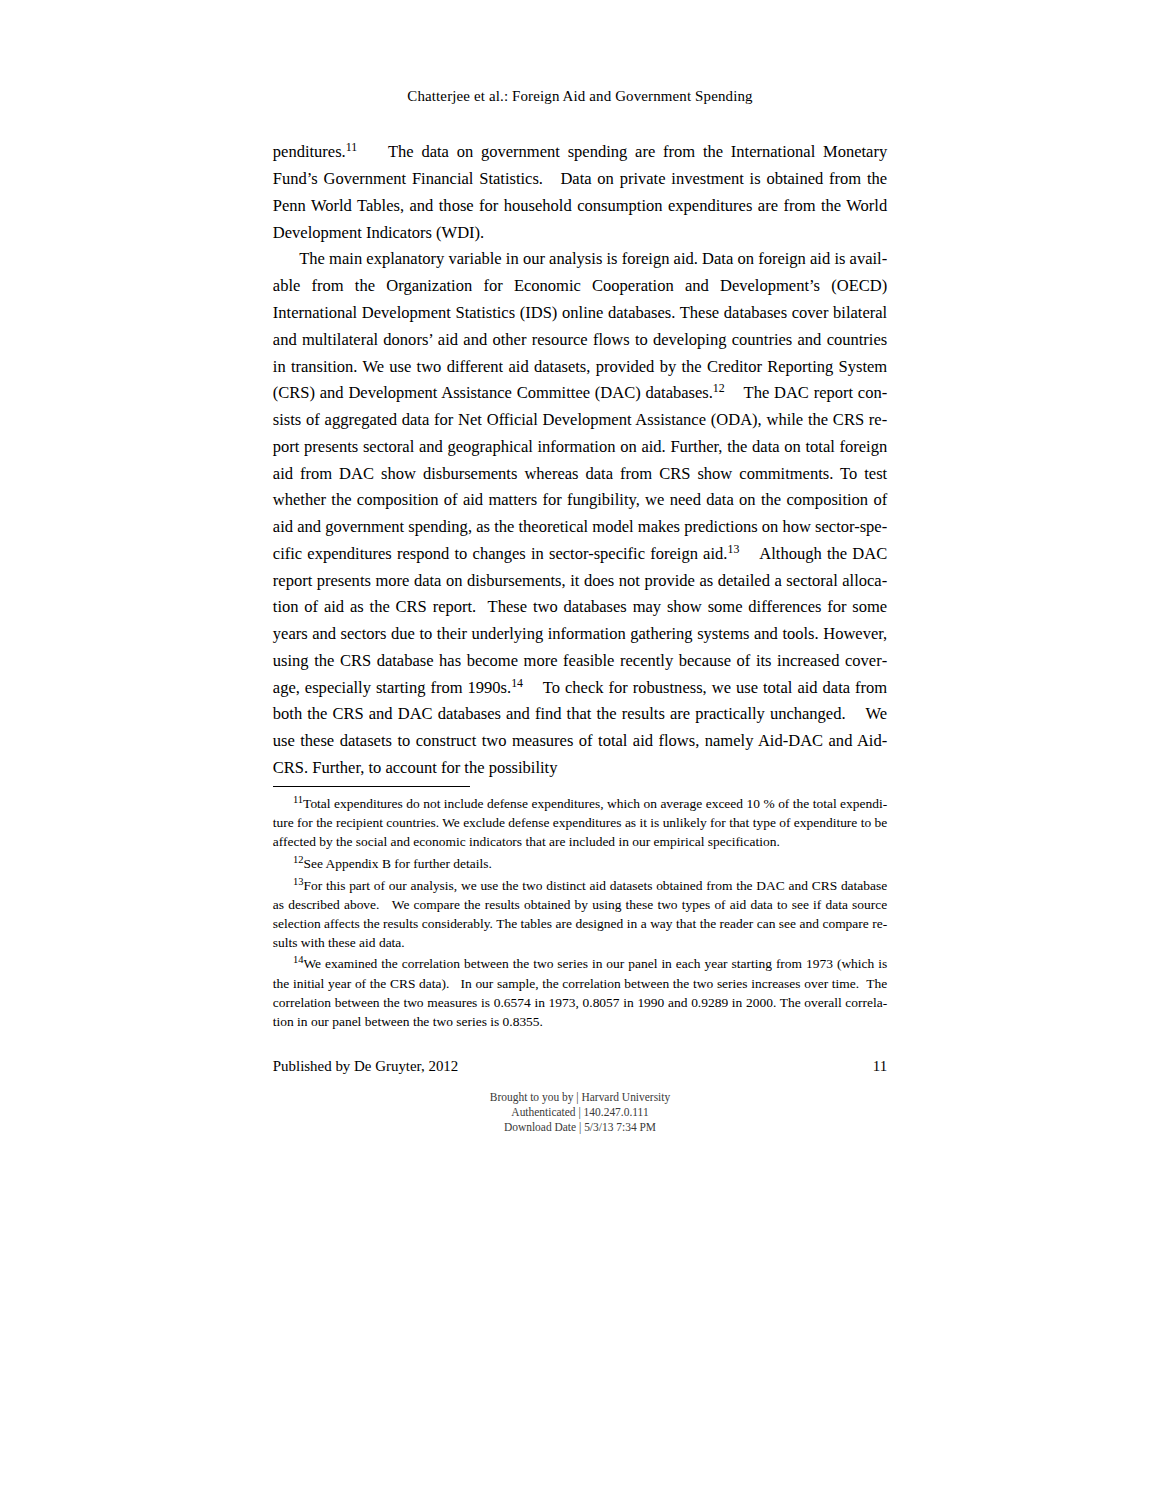Chatterjee et al.: Foreign Aid and Government Spending
penditures.11 The data on government spending are from the International Monetary Fund’s Government Financial Statistics. Data on private investment is obtained from the Penn World Tables, and those for household consumption expenditures are from the World Development Indicators (WDI).
The main explanatory variable in our analysis is foreign aid. Data on foreign aid is available from the Organization for Economic Cooperation and Development’s (OECD) International Development Statistics (IDS) online databases. These databases cover bilateral and multilateral donors’ aid and other resource flows to developing countries and countries in transition. We use two different aid datasets, provided by the Creditor Reporting System (CRS) and Development Assistance Committee (DAC) databases.12 The DAC report consists of aggregated data for Net Official Development Assistance (ODA), while the CRS report presents sectoral and geographical information on aid. Further, the data on total foreign aid from DAC show disbursements whereas data from CRS show commitments. To test whether the composition of aid matters for fungibility, we need data on the composition of aid and government spending, as the theoretical model makes predictions on how sector-specific expenditures respond to changes in sector-specific foreign aid.13 Although the DAC report presents more data on disbursements, it does not provide as detailed a sectoral allocation of aid as the CRS report. These two databases may show some differences for some years and sectors due to their underlying information gathering systems and tools. However, using the CRS database has become more feasible recently because of its increased coverage, especially starting from 1990s.14 To check for robustness, we use total aid data from both the CRS and DAC databases and find that the results are practically unchanged. We use these datasets to construct two measures of total aid flows, namely Aid-DAC and Aid-CRS. Further, to account for the possibility
11Total expenditures do not include defense expenditures, which on average exceed 10 % of the total expenditure for the recipient countries. We exclude defense expenditures as it is unlikely for that type of expenditure to be affected by the social and economic indicators that are included in our empirical specification.
12See Appendix B for further details.
13For this part of our analysis, we use the two distinct aid datasets obtained from the DAC and CRS database as described above. We compare the results obtained by using these two types of aid data to see if data source selection affects the results considerably. The tables are designed in a way that the reader can see and compare results with these aid data.
14We examined the correlation between the two series in our panel in each year starting from 1973 (which is the initial year of the CRS data). In our sample, the correlation between the two series increases over time. The correlation between the two measures is 0.6574 in 1973, 0.8057 in 1990 and 0.9289 in 2000. The overall correlation in our panel between the two series is 0.8355.
Published by De Gruyter, 2012 11
Brought to you by | Harvard University
Authenticated | 140.247.0.111
Download Date | 5/3/13 7:34 PM